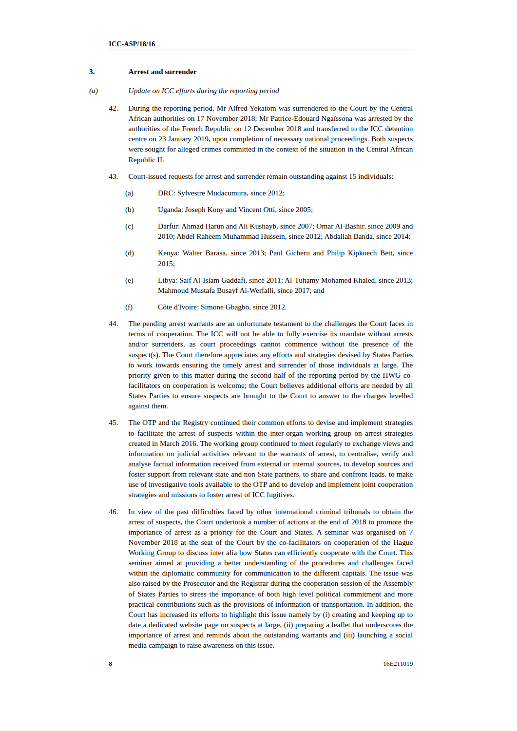ICC-ASP/18/16
3. Arrest and surrender
(a) Update on ICC efforts during the reporting period
42. During the reporting period, Mr Alfred Yekatom was surrendered to the Court by the Central African authorities on 17 November 2018; Mr Patrice-Edouard Ngaïssona was arrested by the authorities of the French Republic on 12 December 2018 and transferred to the ICC detention centre on 23 January 2019, upon completion of necessary national proceedings. Both suspects were sought for alleged crimes committed in the context of the situation in the Central African Republic II.
43. Court-issued requests for arrest and surrender remain outstanding against 15 individuals:
(a) DRC: Sylvestre Mudacumura, since 2012;
(b) Uganda: Joseph Kony and Vincent Otti, since 2005;
(c) Darfur: Ahmad Harun and Ali Kushayb, since 2007; Omar Al-Bashir, since 2009 and 2010; Abdel Raheem Muhammad Hussein, since 2012; Abdallah Banda, since 2014;
(d) Kenya: Walter Barasa, since 2013; Paul Gicheru and Philip Kipkoech Bett, since 2015;
(e) Libya: Saif Al-Islam Gaddafi, since 2011; Al-Tuhamy Mohamed Khaled, since 2013; Mahmoud Mustafa Busayf Al-Werfalli, since 2017; and
(f) Côte d'Ivoire: Simone Gbagbo, since 2012.
44. The pending arrest warrants are an unfortunate testament to the challenges the Court faces in terms of cooperation. The ICC will not be able to fully exercise its mandate without arrests and/or surrenders, as court proceedings cannot commence without the presence of the suspect(s). The Court therefore appreciates any efforts and strategies devised by States Parties to work towards ensuring the timely arrest and surrender of those individuals at large. The priority given to this matter during the second half of the reporting period by the HWG co-facilitators on cooperation is welcome; the Court believes additional efforts are needed by all States Parties to ensure suspects are brought to the Court to answer to the charges levelled against them.
45. The OTP and the Registry continued their common efforts to devise and implement strategies to facilitate the arrest of suspects within the inter-organ working group on arrest strategies created in March 2016. The working group continued to meet regularly to exchange views and information on judicial activities relevant to the warrants of arrest, to centralise, verify and analyse factual information received from external or internal sources, to develop sources and foster support from relevant state and non-State partners, to share and confront leads, to make use of investigative tools available to the OTP and to develop and implement joint cooperation strategies and missions to foster arrest of ICC fugitives.
46. In view of the past difficulties faced by other international criminal tribunals to obtain the arrest of suspects, the Court undertook a number of actions at the end of 2018 to promote the importance of arrest as a priority for the Court and States. A seminar was organised on 7 November 2018 at the seat of the Court by the co-facilitators on cooperation of the Hague Working Group to discuss inter alia how States can efficiently cooperate with the Court. This seminar aimed at providing a better understanding of the procedures and challenges faced within the diplomatic community for communication to the different capitals. The issue was also raised by the Prosecutor and the Registrar during the cooperation session of the Assembly of States Parties to stress the importance of both high level political commitment and more practical contributions such as the provisions of information or transportation. In addition, the Court has increased its efforts to highlight this issue namely by (i) creating and keeping up to date a dedicated website page on suspects at large, (ii) preparing a leaflet that underscores the importance of arrest and reminds about the outstanding warrants and (iii) launching a social media campaign to raise awareness on this issue.
8 16E211019